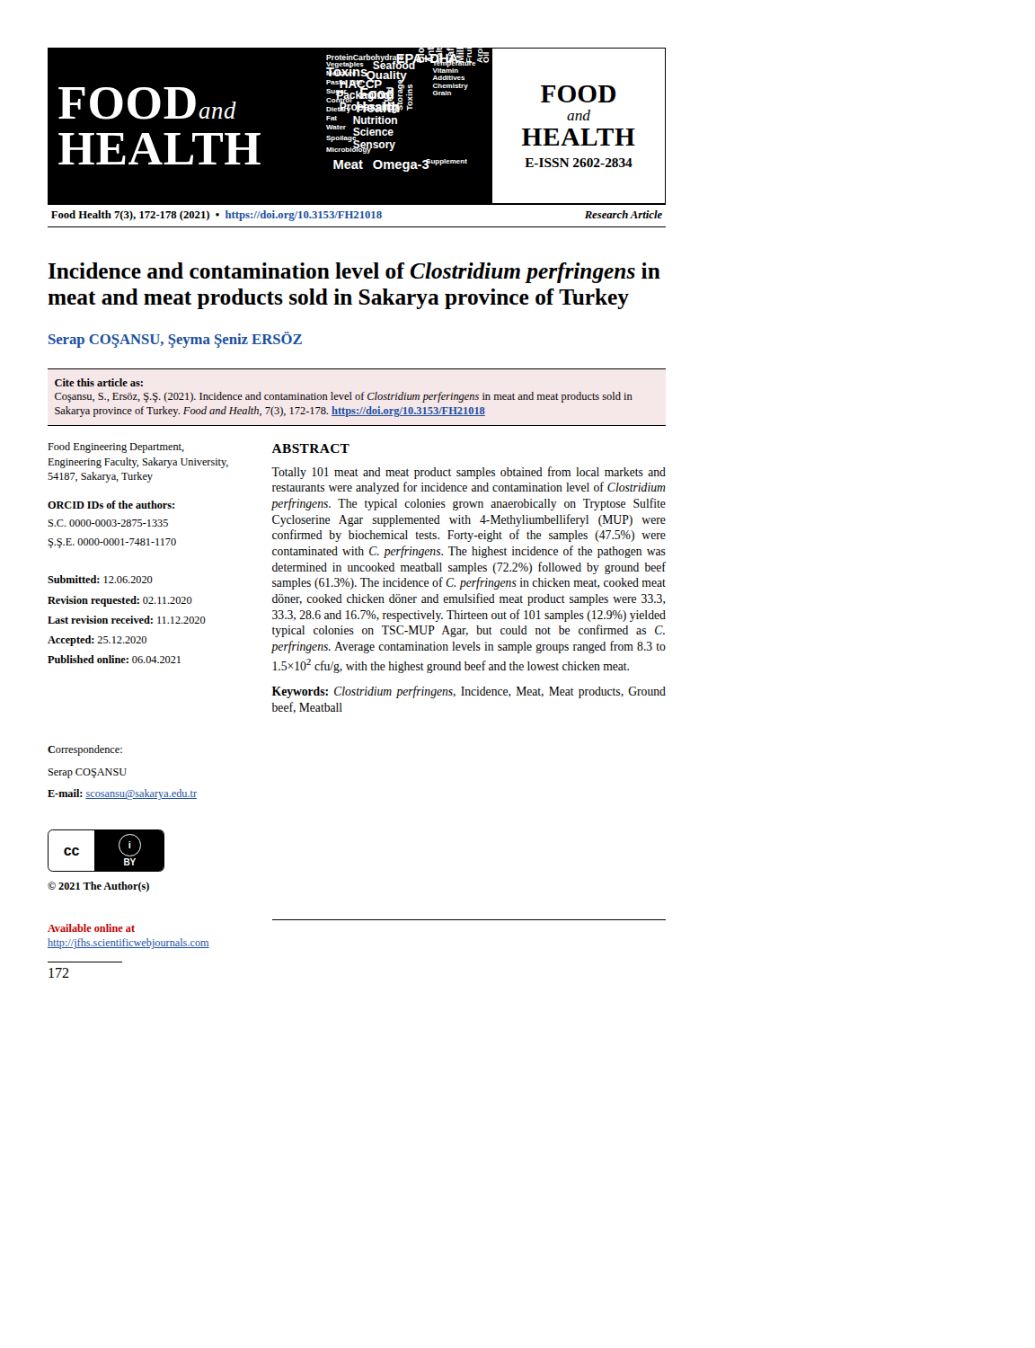FOODand
HEALTH
ProteinCarbohydrate EPA+DHA Vegetables Seafood Temperature Vitamin Moisture Quality Additives Pasta Life Chemistry Sugar Food Grain Control Health Dietary Fat Nutrition Water Science Spoilage Sensory Microbiology Meat Omega-3 Supplement HACCP Packaging Processing Biotechnology Antioxidant Salt Safety Milk Fruit Aroma Oil Toxins Storage Bread Toxins
FOOD
and
HEALTH
E-ISSN 2602-2834
Food Health 7(3), 172-178 (2021) • https://doi.org/10.3153/FH21018
Research Article
Incidence and contamination level of Clostridium perfringens in meat and meat products sold in Sakarya province of Turkey
Serap COŞANSU, Şeyma Şeniz ERSÖZ
Cite this article as:
Coşansu, S., Ersöz, Ş.Ş. (2021). Incidence and contamination level of Clostridium perferingens in meat and meat products sold in Sakarya province of Turkey. Food and Health, 7(3), 172-178. https://doi.org/10.3153/FH21018
Food Engineering Department,
Engineering Faculty, Sakarya University,
54187, Sakarya, Turkey
ORCID IDs of the authors:
S.C. 0000-0003-2875-1335
Ş.Ş.E. 0000-0001-7481-1170
Submitted: 12.06.2020
Revision requested: 02.11.2020
Last revision received: 11.12.2020
Accepted: 25.12.2020
Published online: 06.04.2021
Correspondence:
Serap COŞANSU
E-mail: scosansu@sakarya.edu.tr
cc
i
BY
© 2021 The Author(s)
Available online at
http://jfhs.scientificwebjournals.com
ABSTRACT
Totally 101 meat and meat product samples obtained from local markets and restaurants were analyzed for incidence and contamination level of Clostridium perfringens. The typical colonies grown anaerobically on Tryptose Sulfite Cycloserine Agar supplemented with 4-Methyliumbelliferyl (MUP) were confirmed by biochemical tests. Forty-eight of the samples (47.5%) were contaminated with C. perfringens. The highest incidence of the pathogen was determined in uncooked meatball samples (72.2%) followed by ground beef samples (61.3%). The incidence of C. perfringens in chicken meat, cooked meat döner, cooked chicken döner and emulsified meat product samples were 33.3, 33.3, 28.6 and 16.7%, respectively. Thirteen out of 101 samples (12.9%) yielded typical colonies on TSC-MUP Agar, but could not be confirmed as C. perfringens. Average contamination levels in sample groups ranged from 8.3 to 1.5×102 cfu/g, with the highest ground beef and the lowest chicken meat.
Keywords: Clostridium perfringens, Incidence, Meat, Meat products, Ground beef, Meatball
172